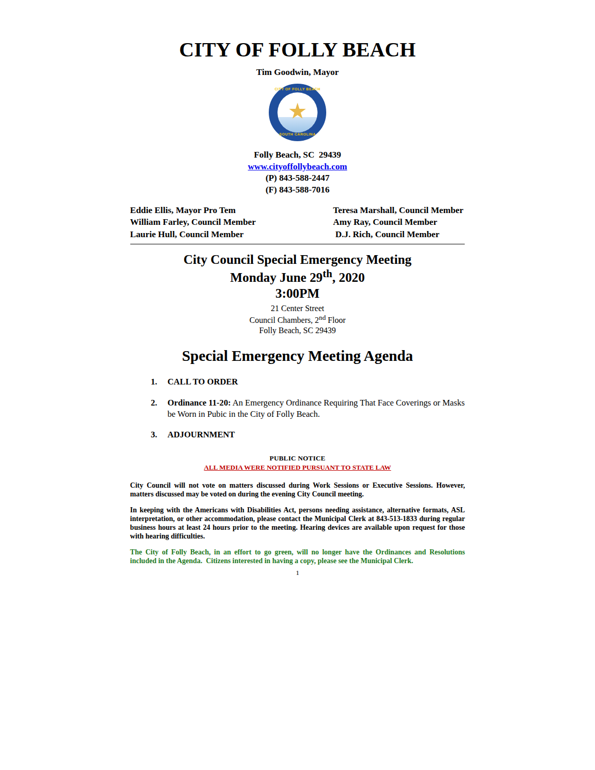CITY OF FOLLY BEACH
Tim Goodwin, Mayor
CITY OF FOLLY BEACH
SOUTH CAROLINA
Folly Beach, SC 29439
www.cityoffollybeach.com
(P) 843-588-2447
(F) 843-588-7016
| Eddie Ellis, Mayor Pro Tem | Teresa Marshall, Council Member |
| William Farley, Council Member | Amy Ray, Council Member |
| Laurie Hull, Council Member | D.J. Rich, Council Member |
City Council Special Emergency Meeting
Monday June 29th, 2020
3:00PM
21 Center Street
Council Chambers, 2nd Floor
Folly Beach, SC 29439
Special Emergency Meeting Agenda
CALL TO ORDER
Ordinance 11-20: An Emergency Ordinance Requiring That Face Coverings or Masks be Worn in Pubic in the City of Folly Beach.
ADJOURNMENT
PUBLIC NOTICE
ALL MEDIA WERE NOTIFIED PURSUANT TO STATE LAW
City Council will not vote on matters discussed during Work Sessions or Executive Sessions. However, matters discussed may be voted on during the evening City Council meeting.
In keeping with the Americans with Disabilities Act, persons needing assistance, alternative formats, ASL interpretation, or other accommodation, please contact the Municipal Clerk at 843-513-1833 during regular business hours at least 24 hours prior to the meeting. Hearing devices are available upon request for those with hearing difficulties.
The City of Folly Beach, in an effort to go green, will no longer have the Ordinances and Resolutions included in the Agenda. Citizens interested in having a copy, please see the Municipal Clerk.
1